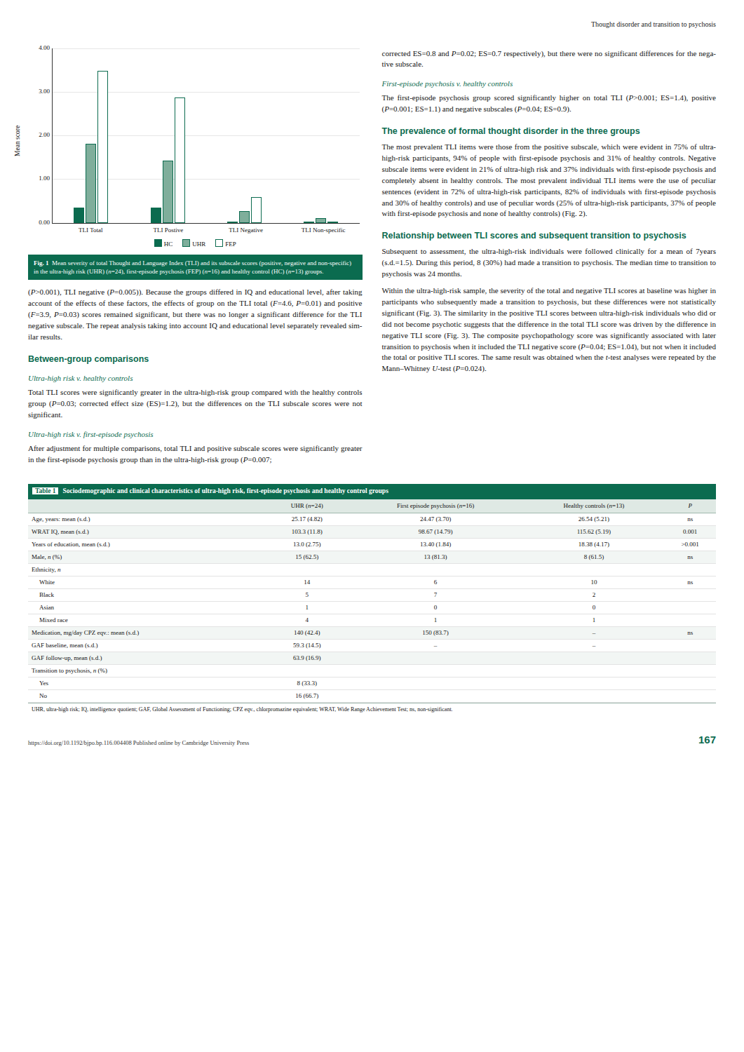Thought disorder and transition to psychosis
Mean score
4.00
3.00
2.00
1.00
0.00
TLI Total TLI Postive TLI Negative TLI Non-specific
HC UHR FEP
Fig. 1 Mean severity of total Thought and Language Index (TLI) and its subscale scores (positive, negative and non-specific) in the ultra-high risk (UHR) (n=24), first-episode psychosis (FEP) (n=16) and healthy control (HC) (n=13) groups.
(P>0.001), TLI negative (P=0.005)). Because the groups differed in IQ and educational level, after taking account of the effects of these factors, the effects of group on the TLI total (F=4.6, P=0.01) and positive (F=3.9, P=0.03) scores remained significant, but there was no longer a significant difference for the TLI negative subscale. The repeat analysis taking into account IQ and educational level separately revealed similar results.
Between-group comparisons
Ultra-high risk v. healthy controls
Total TLI scores were significantly greater in the ultra-high-risk group compared with the healthy controls group (P=0.03; corrected effect size (ES)=1.2), but the differences on the TLI subscale scores were not significant.
Ultra-high risk v. first-episode psychosis
After adjustment for multiple comparisons, total TLI and positive subscale scores were significantly greater in the first-episode psychosis group than in the ultra-high-risk group (P=0.007;
corrected ES=0.8 and P=0.02; ES=0.7 respectively), but there were no significant differences for the negative subscale.
First-episode psychosis v. healthy controls
The first-episode psychosis group scored significantly higher on total TLI (P>0.001; ES=1.4), positive (P=0.001; ES=1.1) and negative subscales (P=0.04; ES=0.9).
The prevalence of formal thought disorder in the three groups
The most prevalent TLI items were those from the positive subscale, which were evident in 75% of ultra-high-risk participants, 94% of people with first-episode psychosis and 31% of healthy controls. Negative subscale items were evident in 21% of ultra-high risk and 37% individuals with first-episode psychosis and completely absent in healthy controls. The most prevalent individual TLI items were the use of peculiar sentences (evident in 72% of ultra-high-risk participants, 82% of individuals with first-episode psychosis and 30% of healthy controls) and use of peculiar words (25% of ultra-high-risk participants, 37% of people with first-episode psychosis and none of healthy controls) (Fig. 2).
Relationship between TLI scores and subsequent transition to psychosis
Subsequent to assessment, the ultra-high-risk individuals were followed clinically for a mean of 7years (s.d.=1.5). During this period, 8 (30%) had made a transition to psychosis. The median time to transition to psychosis was 24 months.
Within the ultra-high-risk sample, the severity of the total and negative TLI scores at baseline was higher in participants who subsequently made a transition to psychosis, but these differences were not statistically significant (Fig. 3). The similarity in the positive TLI scores between ultra-high-risk individuals who did or did not become psychotic suggests that the difference in the total TLI score was driven by the difference in negative TLI score (Fig. 3). The composite psychopathology score was significantly associated with later transition to psychosis when it included the TLI negative score (P=0.04; ES=1.04), but not when it included the total or positive TLI scores. The same result was obtained when the t-test analyses were repeated by the Mann–Whitney U-test (P=0.024).
Table 1 Sociodemographic and clinical characteristics of ultra-high risk, first-episode psychosis and healthy control groups
| | UHR ( n =24) | First episode psychosis ( n =16) | Healthy controls ( n =13) | P |
| --- | --- | --- | --- | --- |
| Age, years: mean (s.d.) | 25.17 (4.82) | 24.47 (3.70) | 26.54 (5.21) | ns |
| WRAT IQ, mean (s.d.) | 103.3 (11.8) | 98.67 (14.79) | 115.62 (5.19) | 0.001 |
| Years of education, mean (s.d.) | 13.0 (2.75) | 13.40 (1.84) | 18.38 (4.17) | >0.001 |
| Male, n (%) | 15 (62.5) | 13 (81.3) | 8 (61.5) | ns |
| Ethnicity, n | | | | |
| White | 14 | 6 | 10 | ns |
| Black | 5 | 7 | 2 | |
| Asian | 1 | 0 | 0 | |
| Mixed race | 4 | 1 | 1 | |
| Medication, mg/day CPZ eqv.: mean (s.d.) | 140 (42.4) | 150 (83.7) | – | ns |
| GAF baseline, mean (s.d.) | 59.3 (14.5) | – | – | |
| GAF follow-up, mean (s.d.) | 63.9 (16.9) | | | |
| Transition to psychosis, n (%) | | | | |
| Yes | 8 (33.3) | | | |
| No | 16 (66.7) | | | |
UHR, ultra-high risk; IQ, intelligence quotient; GAF, Global Assessment of Functioning; CPZ eqv., chlorpromazine equivalent; WRAT, Wide Range Achievement Test; ns, non-significant.
https://doi.org/10.1192/bjpo.bp.116.004408 Published online by Cambridge University Press
167